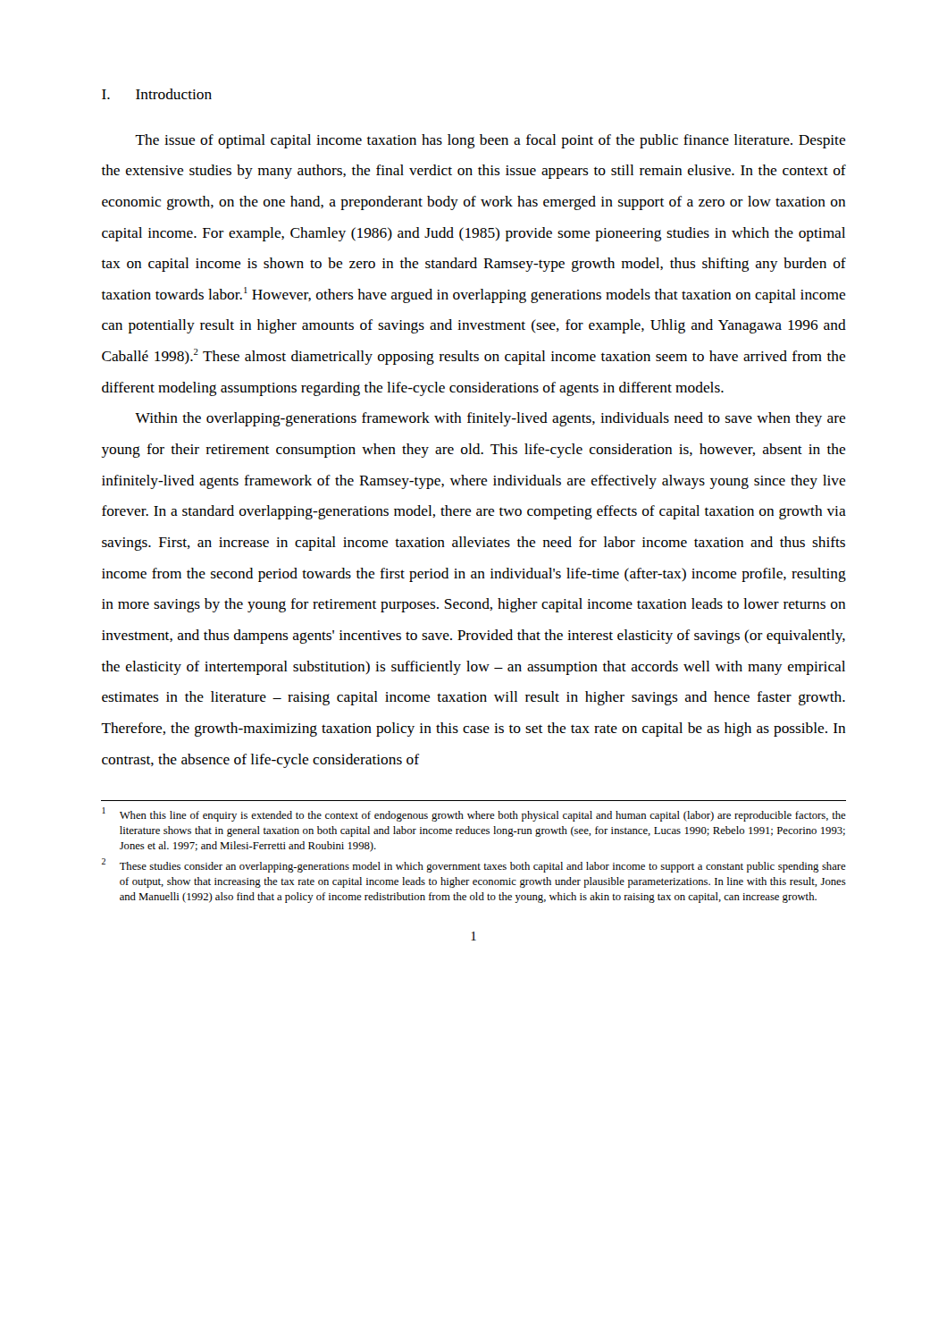I. Introduction
The issue of optimal capital income taxation has long been a focal point of the public finance literature. Despite the extensive studies by many authors, the final verdict on this issue appears to still remain elusive. In the context of economic growth, on the one hand, a preponderant body of work has emerged in support of a zero or low taxation on capital income. For example, Chamley (1986) and Judd (1985) provide some pioneering studies in which the optimal tax on capital income is shown to be zero in the standard Ramsey-type growth model, thus shifting any burden of taxation towards labor.1 However, others have argued in overlapping generations models that taxation on capital income can potentially result in higher amounts of savings and investment (see, for example, Uhlig and Yanagawa 1996 and Caballé 1998).2 These almost diametrically opposing results on capital income taxation seem to have arrived from the different modeling assumptions regarding the life-cycle considerations of agents in different models.
Within the overlapping-generations framework with finitely-lived agents, individuals need to save when they are young for their retirement consumption when they are old. This life-cycle consideration is, however, absent in the infinitely-lived agents framework of the Ramsey-type, where individuals are effectively always young since they live forever. In a standard overlapping-generations model, there are two competing effects of capital taxation on growth via savings. First, an increase in capital income taxation alleviates the need for labor income taxation and thus shifts income from the second period towards the first period in an individual's life-time (after-tax) income profile, resulting in more savings by the young for retirement purposes. Second, higher capital income taxation leads to lower returns on investment, and thus dampens agents' incentives to save. Provided that the interest elasticity of savings (or equivalently, the elasticity of intertemporal substitution) is sufficiently low – an assumption that accords well with many empirical estimates in the literature – raising capital income taxation will result in higher savings and hence faster growth. Therefore, the growth-maximizing taxation policy in this case is to set the tax rate on capital be as high as possible. In contrast, the absence of life-cycle considerations of
When this line of enquiry is extended to the context of endogenous growth where both physical capital and human capital (labor) are reproducible factors, the literature shows that in general taxation on both capital and labor income reduces long-run growth (see, for instance, Lucas 1990; Rebelo 1991; Pecorino 1993; Jones et al. 1997; and Milesi-Ferretti and Roubini 1998).
These studies consider an overlapping-generations model in which government taxes both capital and labor income to support a constant public spending share of output, show that increasing the tax rate on capital income leads to higher economic growth under plausible parameterizations. In line with this result, Jones and Manuelli (1992) also find that a policy of income redistribution from the old to the young, which is akin to raising tax on capital, can increase growth.
1